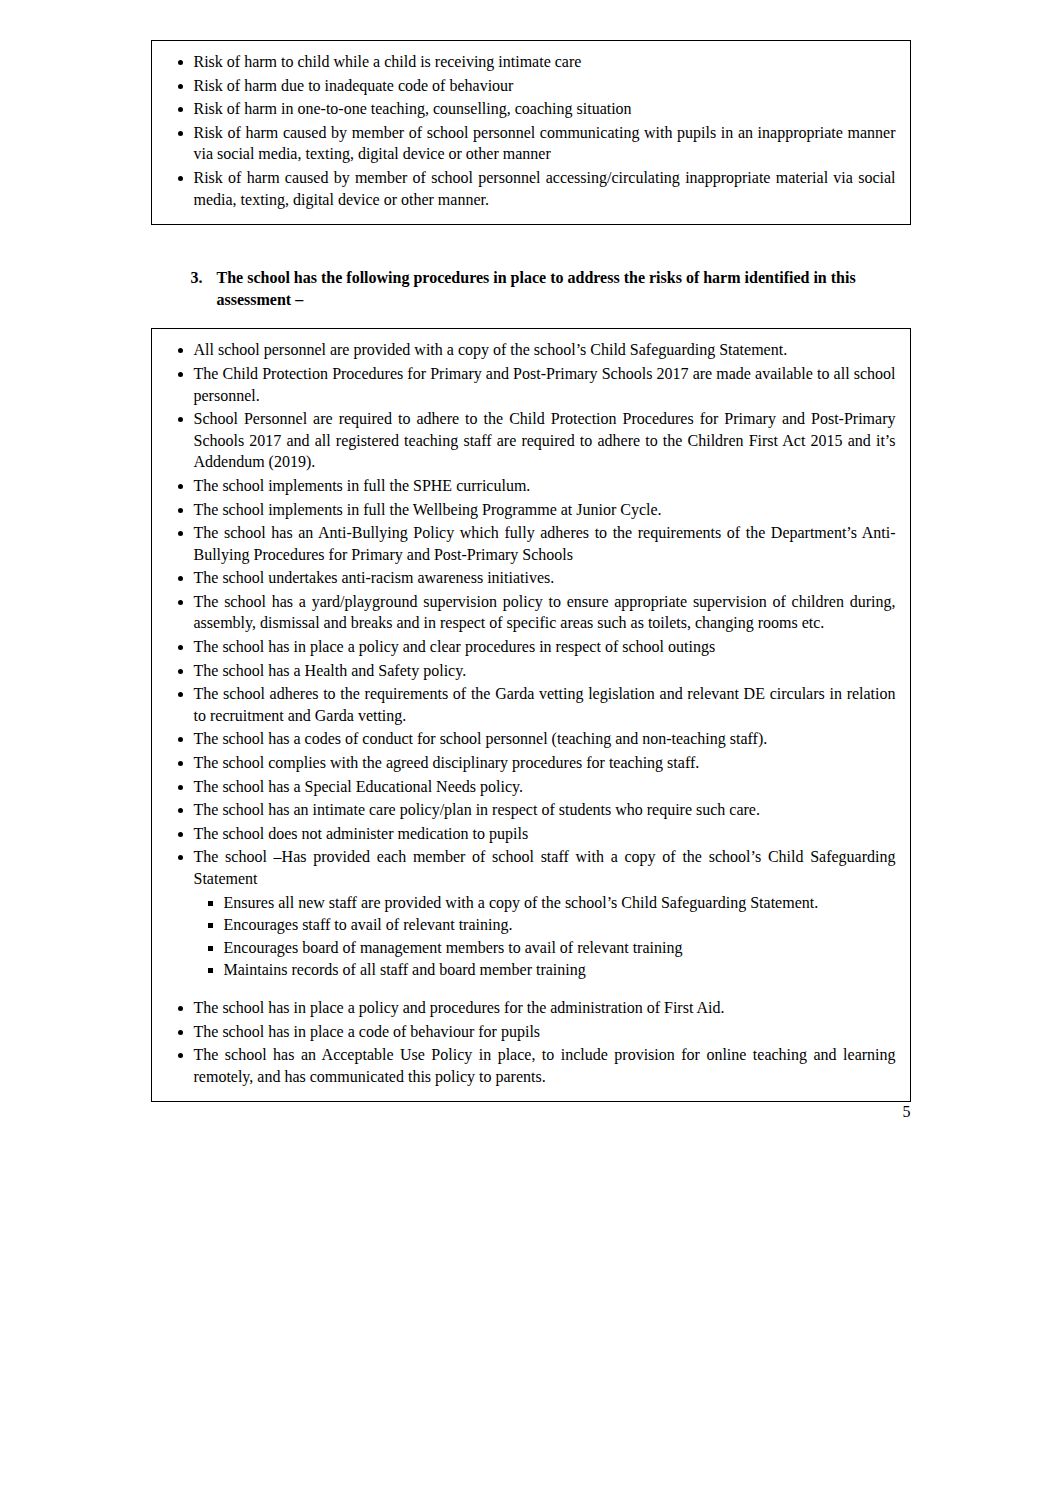Risk of harm to child while a child is receiving intimate care
Risk of harm due to inadequate code of behaviour
Risk of harm in one-to-one teaching, counselling, coaching situation
Risk of harm caused by member of school personnel communicating with pupils in an inappropriate manner via social media, texting, digital device or other manner
Risk of harm caused by member of school personnel accessing/circulating inappropriate material via social media, texting, digital device or other manner.
3. The school has the following procedures in place to address the risks of harm identified in this assessment –
All school personnel are provided with a copy of the school’s Child Safeguarding Statement.
The Child Protection Procedures for Primary and Post-Primary Schools 2017 are made available to all school personnel.
School Personnel are required to adhere to the Child Protection Procedures for Primary and Post-Primary Schools 2017 and all registered teaching staff are required to adhere to the Children First Act 2015 and it’s Addendum (2019).
The school implements in full the SPHE curriculum.
The school implements in full the Wellbeing Programme at Junior Cycle.
The school has an Anti-Bullying Policy which fully adheres to the requirements of the Department’s Anti-Bullying Procedures for Primary and Post-Primary Schools
The school undertakes anti-racism awareness initiatives.
The school has a yard/playground supervision policy to ensure appropriate supervision of children during, assembly, dismissal and breaks and in respect of specific areas such as toilets, changing rooms etc.
The school has in place a policy and clear procedures in respect of school outings
The school has a Health and Safety policy.
The school adheres to the requirements of the Garda vetting legislation and relevant DE circulars in relation to recruitment and Garda vetting.
The school has a codes of conduct for school personnel (teaching and non-teaching staff).
The school complies with the agreed disciplinary procedures for teaching staff.
The school has a Special Educational Needs policy.
The school has an intimate care policy/plan in respect of students who require such care.
The school does not administer medication to pupils
The school –Has provided each member of school staff with a copy of the school’s Child Safeguarding Statement
Ensures all new staff are provided with a copy of the school’s Child Safeguarding Statement.
Encourages staff to avail of relevant training.
Encourages board of management members to avail of relevant training
Maintains records of all staff and board member training
The school has in place a policy and procedures for the administration of First Aid.
The school has in place a code of behaviour for pupils
The school has an Acceptable Use Policy in place, to include provision for online teaching and learning remotely, and has communicated this policy to parents.
5